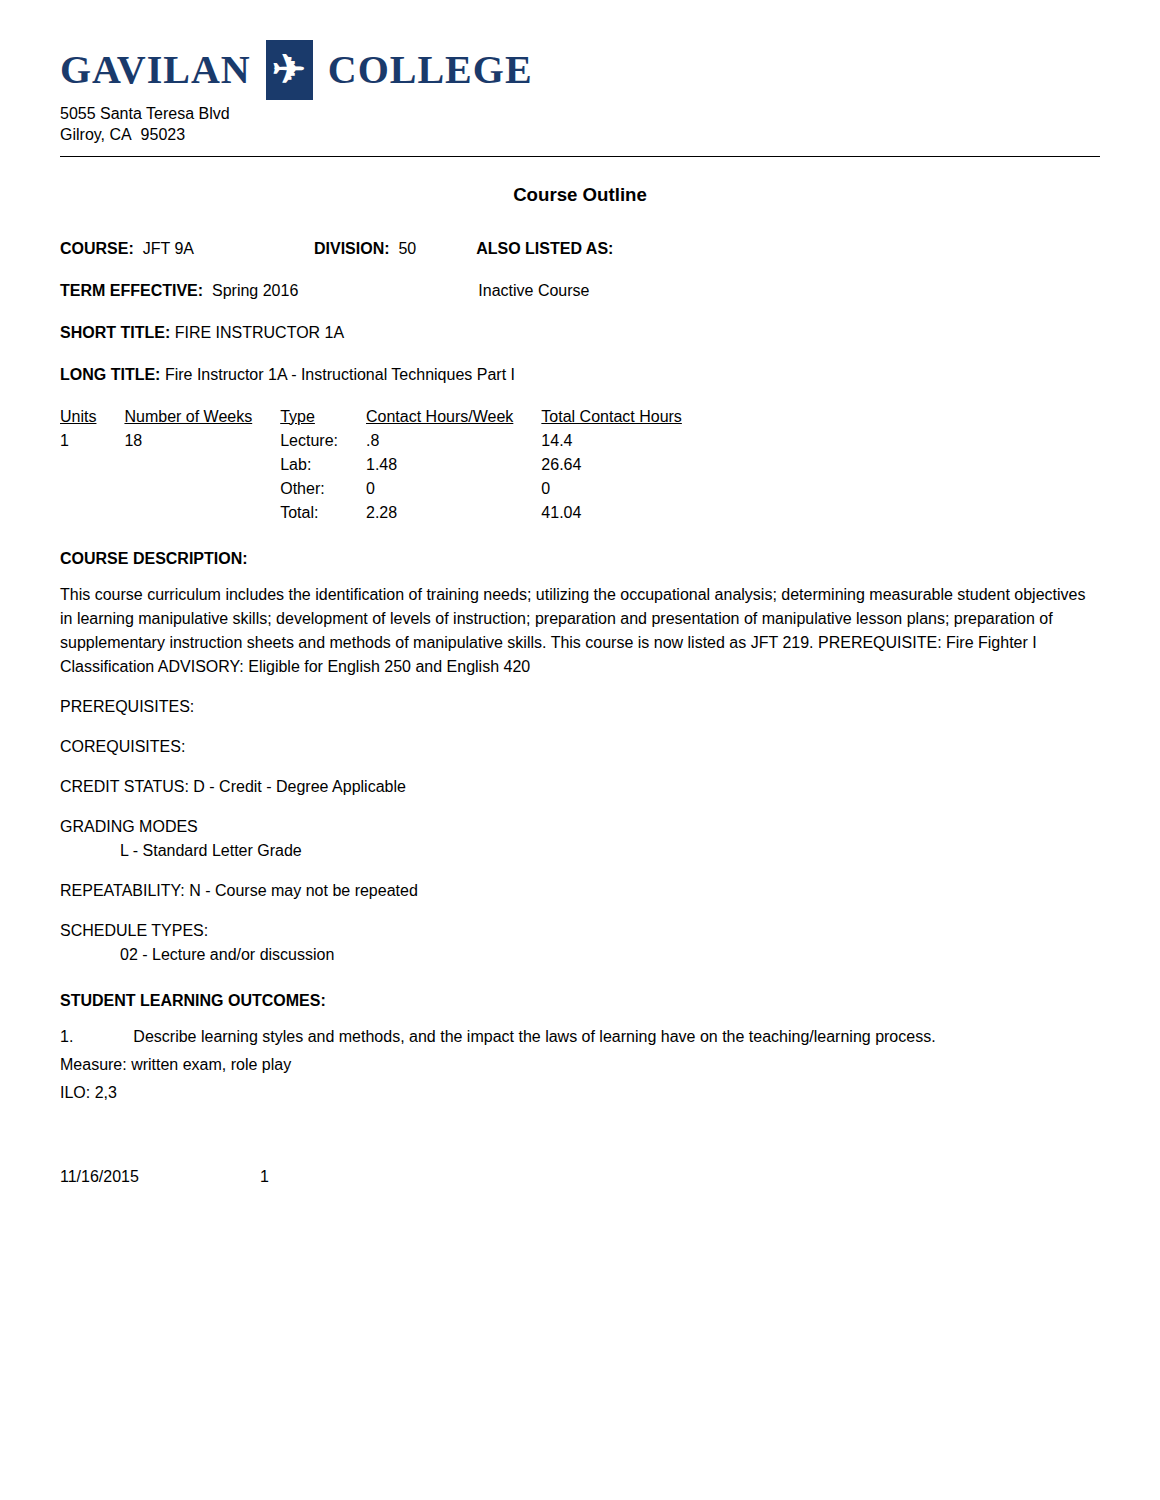GAVILAN ✈ COLLEGE
5055 Santa Teresa Blvd
Gilroy, CA 95023
Course Outline
COURSE: JFT 9A DIVISION: 50 ALSO LISTED AS:
TERM EFFECTIVE: Spring 2016 Inactive Course
SHORT TITLE: FIRE INSTRUCTOR 1A
LONG TITLE: Fire Instructor 1A - Instructional Techniques Part I
| Units | Number of Weeks | Type | Contact Hours/Week | Total Contact Hours |
| --- | --- | --- | --- | --- |
| 1 | 18 | Lecture: | .8 | 14.4 |
| | | Lab: | 1.48 | 26.64 |
| | | Other: | 0 | 0 |
| | | Total: | 2.28 | 41.04 |
COURSE DESCRIPTION:
This course curriculum includes the identification of training needs; utilizing the occupational analysis; determining measurable student objectives in learning manipulative skills; development of levels of instruction; preparation and presentation of manipulative lesson plans; preparation of supplementary instruction sheets and methods of manipulative skills. This course is now listed as JFT 219. PREREQUISITE: Fire Fighter I Classification ADVISORY: Eligible for English 250 and English 420
PREREQUISITES:
COREQUISITES:
CREDIT STATUS: D - Credit - Degree Applicable
GRADING MODES
L - Standard Letter Grade
REPEATABILITY: N - Course may not be repeated
SCHEDULE TYPES:
02 - Lecture and/or discussion
STUDENT LEARNING OUTCOMES:
1. Describe learning styles and methods, and the impact the laws of learning have on the teaching/learning process.
Measure: written exam, role play
ILO: 2,3
11/16/2015 1